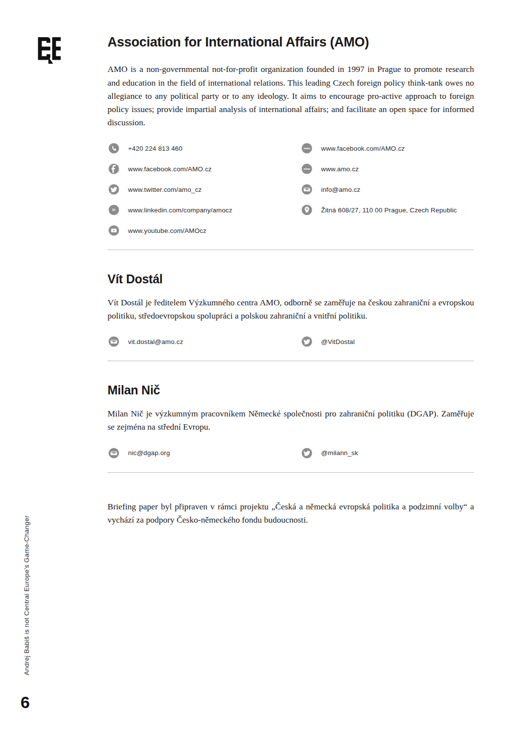Association for International Affairs (AMO)
AMO is a non-governmental not-for-profit organization founded in 1997 in Prague to promote research and education in the field of international relations. This leading Czech foreign policy think-tank owes no allegiance to any political party or to any ideology. It aims to encourage pro-active approach to foreign policy issues; provide impartial analysis of international affairs; and facilitate an open space for informed discussion.
+420 224 813 460
www www.facebook.com/AMO.cz
www.facebook.com/AMO.cz
www www.amo.cz
www.twitter.com/amo_cz
info@amo.cz
in www.linkedin.com/company/amocz
Žitná 608/27, 110 00 Prague, Czech Republic
www.youtube.com/AMOcz
Vít Dostál
Vít Dostál je ředitelem Výzkumného centra AMO, odborně se zaměřuje na českou zahraniční a evropskou politiku, středoevropskou spolupráci a polskou zahraniční a vnitřní politiku.
vit.dostal@amo.cz
@VitDostal
Milan Nič
Milan Nič je výzkumným pracovníkem Německé společnosti pro zahraniční politiku (DGAP). Zaměřuje se zejména na střední Evropu.
nic@dgap.org
@milann_sk
Briefing paper byl připraven v rámci projektu „Česká a německá evropská politika a podzimní volby“ a vychází za podpory Česko-německého fondu budoucnosti.
Andrej Babiš is not Central Europe’s Game-Changer
6